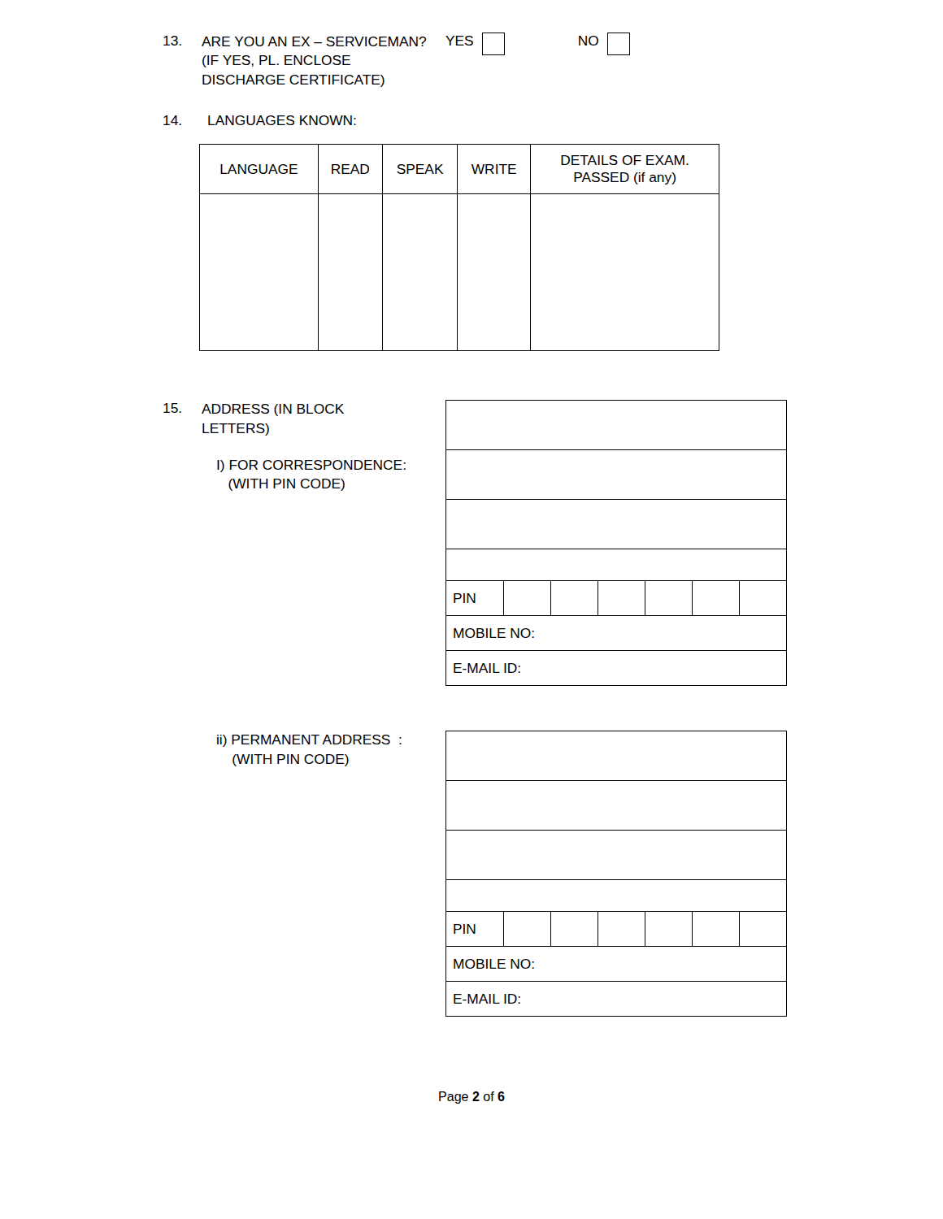13.
ARE YOU AN EX – SERVICEMAN?
(IF YES, PL. ENCLOSE
DISCHARGE CERTIFICATE)
YES NO
14.
LANGUAGES KNOWN:
| LANGUAGE | READ | SPEAK | WRITE | DETAILS OF EXAM. PASSED (if any) |
| --- | --- | --- | --- | --- |
15.
ADDRESS (IN BLOCK
LETTERS)
I) FOR CORRESPONDENCE:
(WITH PIN CODE)
| PIN | | | | | | |
| MOBILE NO: |
| E-MAIL ID: |
ii) PERMANENT ADDRESS :
(WITH PIN CODE)
| PIN | | | | | | |
| MOBILE NO: |
| E-MAIL ID: |
Page 2 of 6